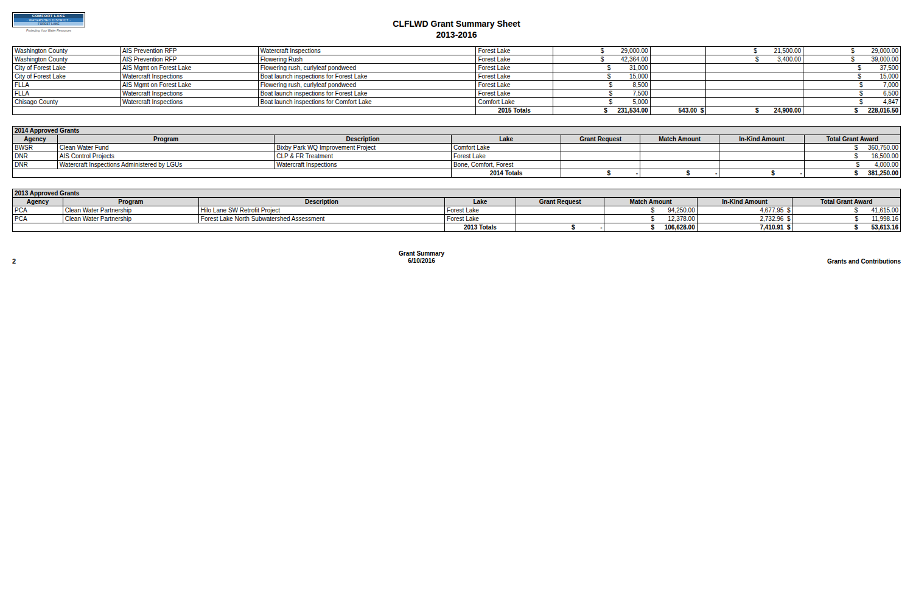COMFORT LAKE
· WATERSHED DISTRICT ·
FOREST LAKE
Protecting Your Water Resources
CLFLWD Grant Summary Sheet
2013-2016
| Washington County | AIS Prevention RFP | Watercraft Inspections | Forest Lake | $ 29,000.00 | | $ 21,500.00 | $ 29,000.00 |
| Washington County | AIS Prevention RFP | Flowering Rush | Forest Lake | $ 42,364.00 | | $ 3,400.00 | $ 39,000.00 |
| City of Forest Lake | AIS Mgmt on Forest Lake | Flowering rush, curlyleaf pondweed | Forest Lake | $ 31,000 | | | $ 37,500 |
| City of Forest Lake | Watercraft Inspections | Boat launch inspections for Forest Lake | Forest Lake | $ 15,000 | | | $ 15,000 |
| FLLA | AIS Mgmt on Forest Lake | Flowering rush, curlyleaf pondweed | Forest Lake | $ 8,500 | | | $ 7,000 |
| FLLA | Watercraft Inspections | Boat launch inspections for Forest Lake | Forest Lake | $ 7,500 | | | $ 6,500 |
| Chisago County | Watercraft Inspections | Boat launch inspections for Comfort Lake | Comfort Lake | $ 5,000 | | | $ 4,847 |
| | 2015 Totals | $ 231,534.00 | 543.00 $ | $ 24,900.00 | $ 228,016.50 |
| 2014 Approved Grants |
| Agency | Program | Description | Lake | Grant Request | Match Amount | In-Kind Amount | Total Grant Award |
| BWSR | Clean Water Fund | Bixby Park WQ Improvement Project | Comfort Lake | | | | $ 360,750.00 |
| DNR | AIS Control Projects | CLP & FR Treatment | Forest Lake | | | | $ 16,500.00 |
| DNR | Watercraft Inspections Administered by LGUs | Watercraft Inspections | Bone, Comfort, Forest | | | | $ 4,000.00 |
| | 2014 Totals | $ - | $ - | $ - | $ 381,250.00 |
| 2013 Approved Grants |
| Agency | Program | Description | Lake | Grant Request | Match Amount | In-Kind Amount | Total Grant Award |
| PCA | Clean Water Partnership | Hilo Lane SW Retrofit Project | Forest Lake | | $ 94,250.00 | 4,677.95 $ | $ 41,615.00 |
| PCA | Clean Water Partnership | Forest Lake North Subwatershed Assessment | Forest Lake | | $ 12,378.00 | 2,732.96 $ | $ 11,998.16 |
| | 2013 Totals | $ - | $ 106,628.00 | 7,410.91 $ | $ 53,613.16 |
2
Grant Summary
6/10/2016
Grants and Contributions